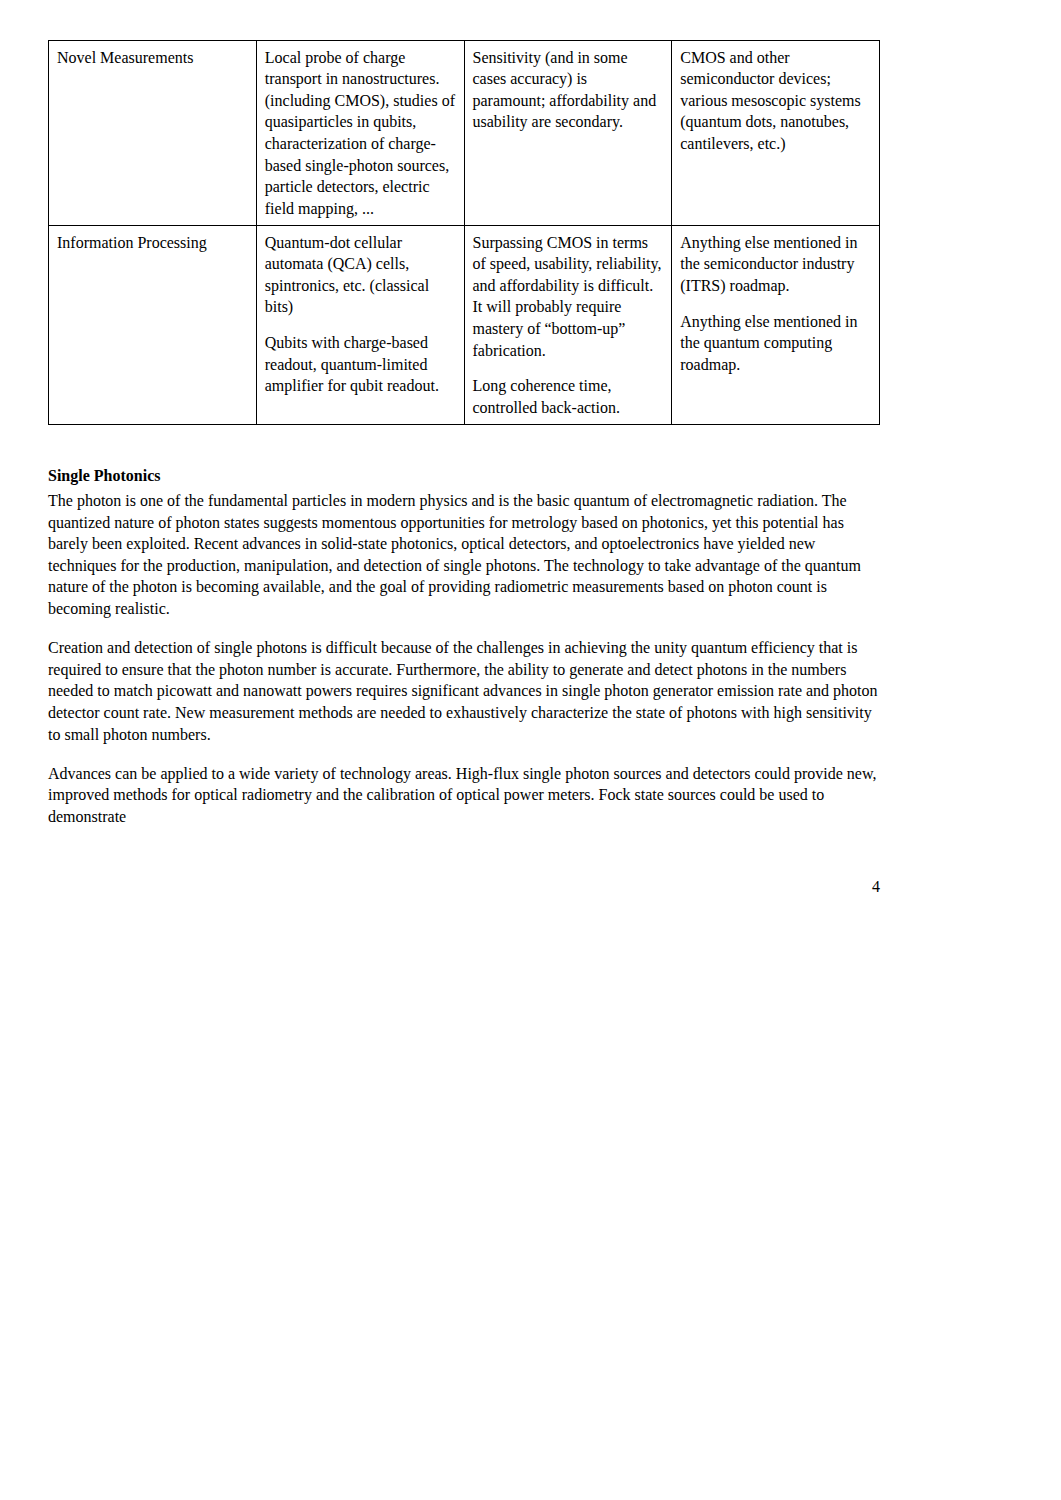| Novel Measurements | Local probe of charge transport in nanostructures. (including CMOS), studies of quasiparticles in qubits, characterization of charge-based single-photon sources, particle detectors, electric field mapping, ... | Sensitivity (and in some cases accuracy) is paramount; affordability and usability are secondary. | CMOS and other semiconductor devices; various mesoscopic systems (quantum dots, nanotubes, cantilevers, etc.) |
| Information Processing | Quantum-dot cellular automata (QCA) cells, spintronics, etc. (classical bits) Qubits with charge-based readout, quantum-limited amplifier for qubit readout. | Surpassing CMOS in terms of speed, usability, reliability, and affordability is difficult. It will probably require mastery of “bottom-up” fabrication. Long coherence time, controlled back-action. | Anything else mentioned in the semiconductor industry (ITRS) roadmap. Anything else mentioned in the quantum computing roadmap. |
Single Photonics
The photon is one of the fundamental particles in modern physics and is the basic quantum of electromagnetic radiation. The quantized nature of photon states suggests momentous opportunities for metrology based on photonics, yet this potential has barely been exploited. Recent advances in solid-state photonics, optical detectors, and optoelectronics have yielded new techniques for the production, manipulation, and detection of single photons. The technology to take advantage of the quantum nature of the photon is becoming available, and the goal of providing radiometric measurements based on photon count is becoming realistic.
Creation and detection of single photons is difficult because of the challenges in achieving the unity quantum efficiency that is required to ensure that the photon number is accurate. Furthermore, the ability to generate and detect photons in the numbers needed to match picowatt and nanowatt powers requires significant advances in single photon generator emission rate and photon detector count rate. New measurement methods are needed to exhaustively characterize the state of photons with high sensitivity to small photon numbers.
Advances can be applied to a wide variety of technology areas. High-flux single photon sources and detectors could provide new, improved methods for optical radiometry and the calibration of optical power meters. Fock state sources could be used to demonstrate
4